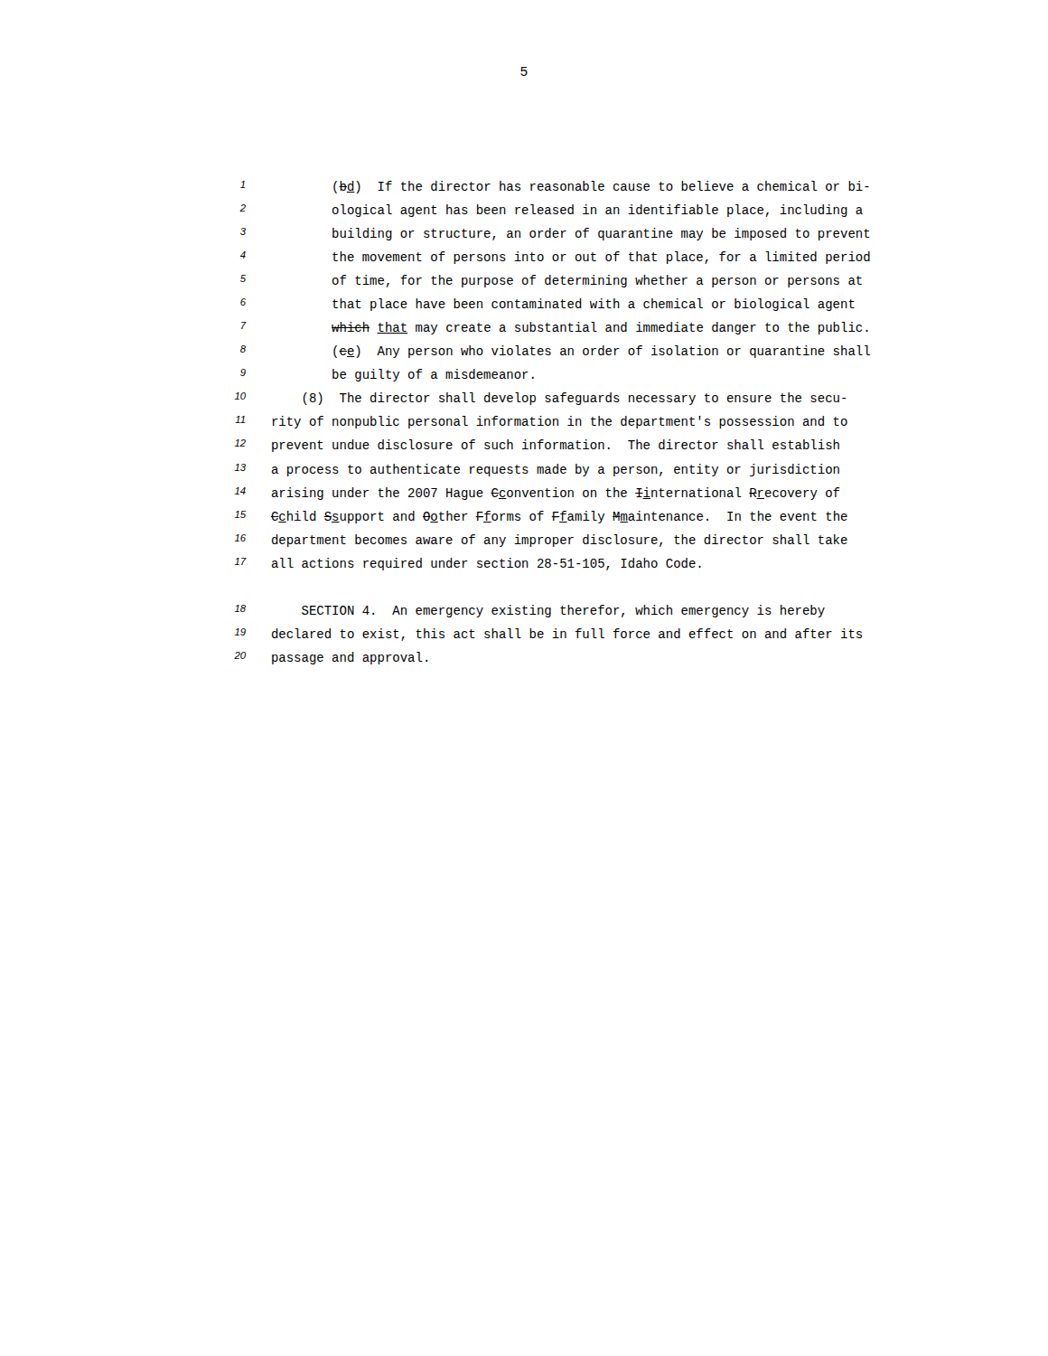5
| 1 | ( b d ) If the director has reasonable cause to believe a chemical or bi- |
| 2 | ological agent has been released in an identifiable place, including a |
| 3 | building or structure, an order of quarantine may be imposed to prevent |
| 4 | the movement of persons into or out of that place, for a limited period |
| 5 | of time, for the purpose of determining whether a person or persons at |
| 6 | that place have been contaminated with a chemical or biological agent |
| 7 | which that may create a substantial and immediate danger to the public. |
| 8 | ( c e ) Any person who violates an order of isolation or quarantine shall |
| 9 | be guilty of a misdemeanor. |
| 10 | (8) The director shall develop safeguards necessary to ensure the secu- |
| 11 | rity of nonpublic personal information in the department's possession and to |
| 12 | prevent undue disclosure of such information. The director shall establish |
| 13 | a process to authenticate requests made by a person, entity or jurisdiction |
| 14 | arising under the 2007 Hague C c onvention on the I i nternational R r ecovery of |
| 15 | C c hild S s upport and O o ther F f orms of F f amily M m aintenance. In the event the |
| 16 | department becomes aware of any improper disclosure, the director shall take |
| 17 | all actions required under section 28-51-105, Idaho Code. |
| 18 | SECTION 4. An emergency existing therefor, which emergency is hereby |
| 19 | declared to exist, this act shall be in full force and effect on and after its |
| 20 | passage and approval. |